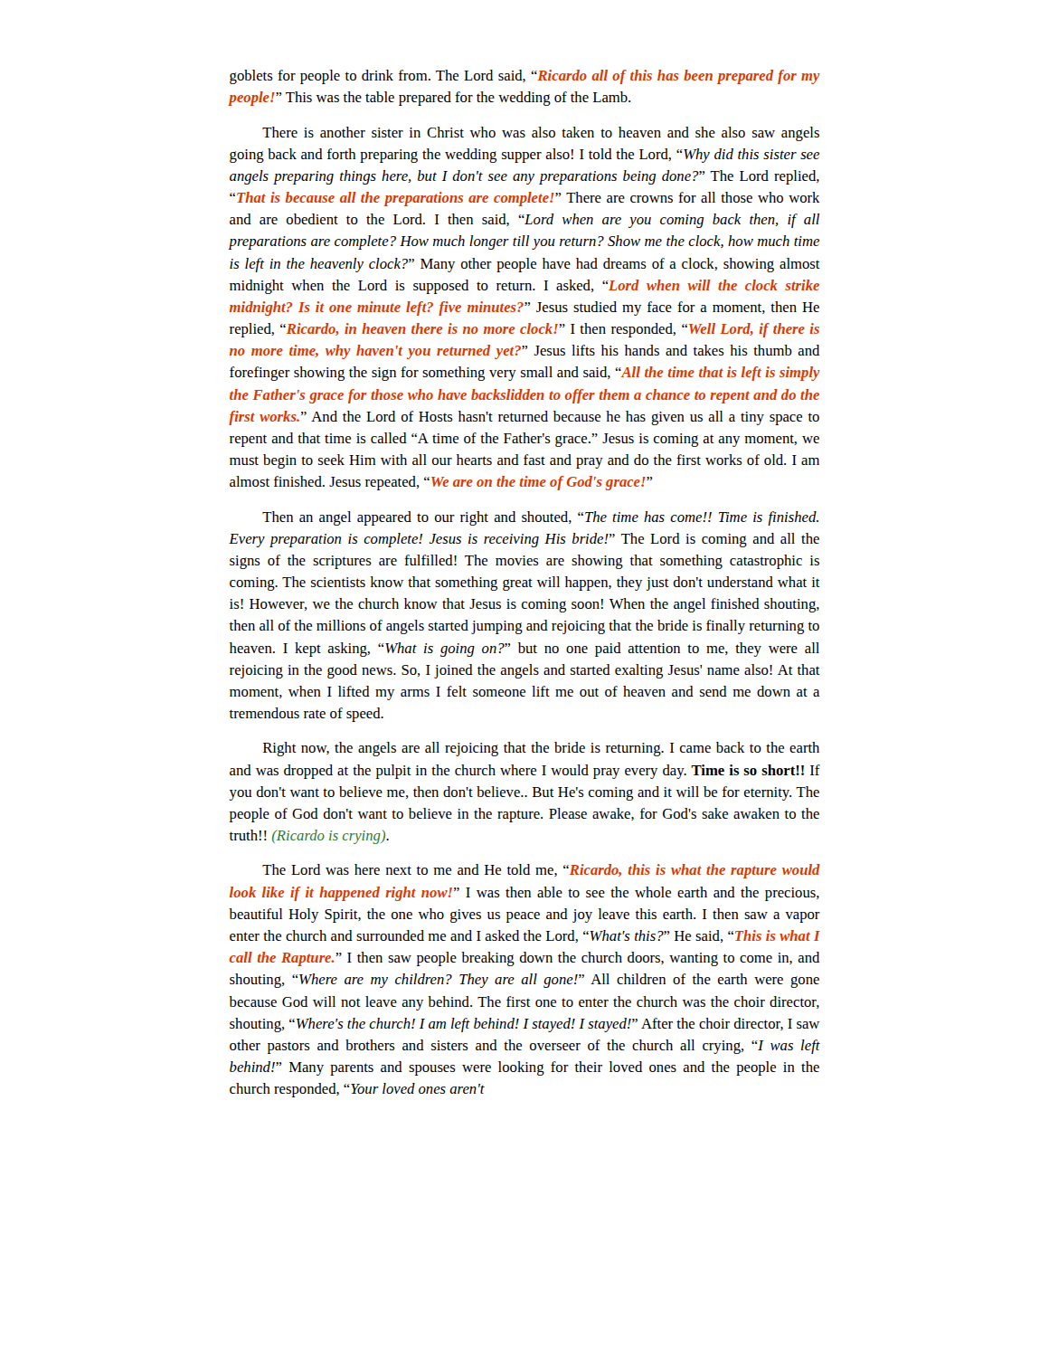goblets for people to drink from. The Lord said, “Ricardo all of this has been prepared for my people!” This was the table prepared for the wedding of the Lamb.
There is another sister in Christ who was also taken to heaven and she also saw angels going back and forth preparing the wedding supper also! I told the Lord, “Why did this sister see angels preparing things here, but I don't see any preparations being done?” The Lord replied, “That is because all the preparations are complete!” There are crowns for all those who work and are obedient to the Lord. I then said, “Lord when are you coming back then, if all preparations are complete? How much longer till you return? Show me the clock, how much time is left in the heavenly clock?” Many other people have had dreams of a clock, showing almost midnight when the Lord is supposed to return. I asked, “Lord when will the clock strike midnight? Is it one minute left? five minutes?” Jesus studied my face for a moment, then He replied, “Ricardo, in heaven there is no more clock!” I then responded, “Well Lord, if there is no more time, why haven't you returned yet?” Jesus lifts his hands and takes his thumb and forefinger showing the sign for something very small and said, “All the time that is left is simply the Father's grace for those who have backslidden to offer them a chance to repent and do the first works.” And the Lord of Hosts hasn't returned because he has given us all a tiny space to repent and that time is called “A time of the Father's grace.” Jesus is coming at any moment, we must begin to seek Him with all our hearts and fast and pray and do the first works of old. I am almost finished. Jesus repeated, “We are on the time of God's grace!”
Then an angel appeared to our right and shouted, “The time has come!! Time is finished. Every preparation is complete! Jesus is receiving His bride!” The Lord is coming and all the signs of the scriptures are fulfilled! The movies are showing that something catastrophic is coming. The scientists know that something great will happen, they just don't understand what it is! However, we the church know that Jesus is coming soon! When the angel finished shouting, then all of the millions of angels started jumping and rejoicing that the bride is finally returning to heaven. I kept asking, “What is going on?” but no one paid attention to me, they were all rejoicing in the good news. So, I joined the angels and started exalting Jesus' name also! At that moment, when I lifted my arms I felt someone lift me out of heaven and send me down at a tremendous rate of speed.
Right now, the angels are all rejoicing that the bride is returning. I came back to the earth and was dropped at the pulpit in the church where I would pray every day. Time is so short!! If you don't want to believe me, then don't believe.. But He's coming and it will be for eternity. The people of God don't want to believe in the rapture. Please awake, for God's sake awaken to the truth!! (Ricardo is crying).
The Lord was here next to me and He told me, “Ricardo, this is what the rapture would look like if it happened right now!” I was then able to see the whole earth and the precious, beautiful Holy Spirit, the one who gives us peace and joy leave this earth. I then saw a vapor enter the church and surrounded me and I asked the Lord, “What's this?” He said, “This is what I call the Rapture.” I then saw people breaking down the church doors, wanting to come in, and shouting, “Where are my children? They are all gone!” All children of the earth were gone because God will not leave any behind. The first one to enter the church was the choir director, shouting, “Where's the church! I am left behind! I stayed! I stayed!” After the choir director, I saw other pastors and brothers and sisters and the overseer of the church all crying, “I was left behind!” Many parents and spouses were looking for their loved ones and the people in the church responded, “Your loved ones aren't